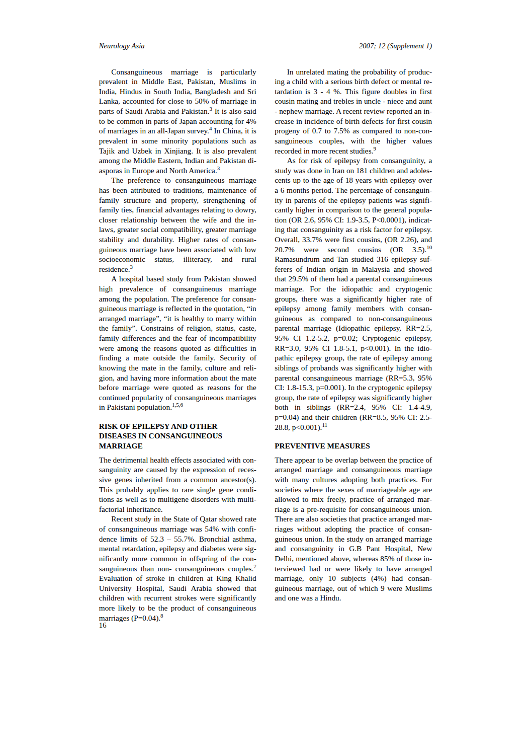Neurology Asia
2007; 12 (Supplement 1)
Consanguineous marriage is particularly prevalent in Middle East, Pakistan, Muslims in India, Hindus in South India, Bangladesh and Sri Lanka, accounted for close to 50% of marriage in parts of Saudi Arabia and Pakistan.3 It is also said to be common in parts of Japan accounting for 4% of marriages in an all-Japan survey.4 In China, it is prevalent in some minority populations such as Tajik and Uzbek in Xinjiang. It is also prevalent among the Middle Eastern, Indian and Pakistan diasporas in Europe and North America.3
The preference to consanguineous marriage has been attributed to traditions, maintenance of family structure and property, strengthening of family ties, financial advantages relating to dowry, closer relationship between the wife and the in-laws, greater social compatibility, greater marriage stability and durability. Higher rates of consanguineous marriage have been associated with low socioeconomic status, illiteracy, and rural residence.3
A hospital based study from Pakistan showed high prevalence of consanguineous marriage among the population. The preference for consanguineous marriage is reflected in the quotation, “in arranged marriage”, “it is healthy to marry within the family”. Constrains of religion, status, caste, family differences and the fear of incompatibility were among the reasons quoted as difficulties in finding a mate outside the family. Security of knowing the mate in the family, culture and religion, and having more information about the mate before marriage were quoted as reasons for the continued popularity of consanguineous marriages in Pakistani population.1,5,6
RISK OF EPILEPSY AND OTHER DISEASES IN CONSANGUINEOUS MARRIAGE
The detrimental health effects associated with consanguinity are caused by the expression of recessive genes inherited from a common ancestor(s). This probably applies to rare single gene conditions as well as to multigene disorders with multifactorial inheritance.
Recent study in the State of Qatar showed rate of consanguineous marriage was 54% with confidence limits of 52.3 – 55.7%. Bronchial asthma, mental retardation, epilepsy and diabetes were significantly more common in offspring of the consanguineous than non- consanguineous couples.7 Evaluation of stroke in children at King Khalid University Hospital, Saudi Arabia showed that children with recurrent strokes were significantly more likely to be the product of consanguineous marriages (P=0.04).8
In unrelated mating the probability of producing a child with a serious birth defect or mental retardation is 3 - 4 %. This figure doubles in first cousin mating and trebles in uncle - niece and aunt - nephew marriage. A recent review reported an increase in incidence of birth defects for first cousin progeny of 0.7 to 7.5% as compared to non-consanguineous couples, with the higher values recorded in more recent studies.9
As for risk of epilepsy from consanguinity, a study was done in Iran on 181 children and adolescents up to the age of 18 years with epilepsy over a 6 months period. The percentage of consanguinity in parents of the epilepsy patients was significantly higher in comparison to the general population (OR 2.6, 95% CI: 1.9-3.5, P<0.0001), indicating that consanguinity as a risk factor for epilepsy. Overall, 33.7% were first cousins, (OR 2.26), and 20.7% were second cousins (OR 3.5).10 Ramasundrum and Tan studied 316 epilepsy sufferers of Indian origin in Malaysia and showed that 29.5% of them had a parental consanguineous marriage. For the idiopathic and cryptogenic groups, there was a significantly higher rate of epilepsy among family members with consanguineous as compared to non-consanguineous parental marriage (Idiopathic epilepsy, RR=2.5, 95% CI 1.2-5.2, p=0.02; Cryptogenic epilepsy, RR=3.0, 95% CI 1.8-5.1, p<0.001). In the idiopathic epilepsy group, the rate of epilepsy among siblings of probands was significantly higher with parental consanguineous marriage (RR=5.3, 95% CI: 1.8-15.3, p=0.001). In the cryptogenic epilepsy group, the rate of epilepsy was significantly higher both in siblings (RR=2.4, 95% CI: 1.4-4.9, p=0.04) and their children (RR=8.5, 95% CI: 2.5-28.8, p<0.001).11
PREVENTIVE MEASURES
There appear to be overlap between the practice of arranged marriage and consanguineous marriage with many cultures adopting both practices. For societies where the sexes of marriageable age are allowed to mix freely, practice of arranged marriage is a pre-requisite for consanguineous union. There are also societies that practice arranged marriages without adopting the practice of consanguineous union. In the study on arranged marriage and consanguinity in G.B Pant Hospital, New Delhi, mentioned above, whereas 85% of those interviewed had or were likely to have arranged marriage, only 10 subjects (4%) had consanguineous marriage, out of which 9 were Muslims and one was a Hindu.
16